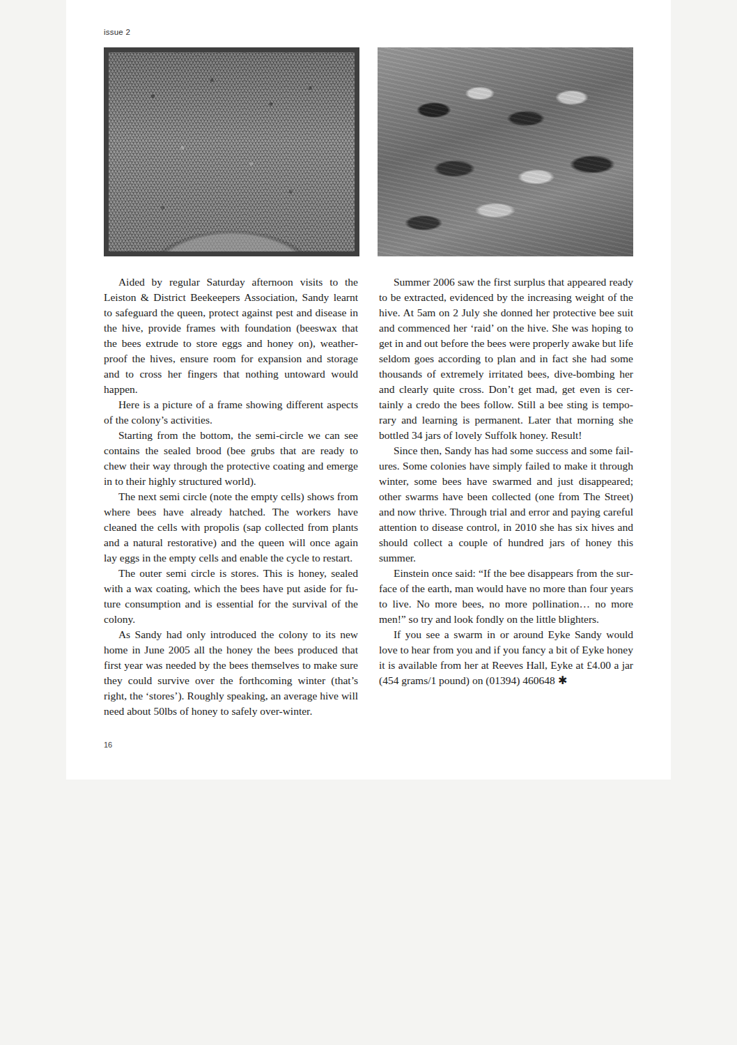issue 2
Aided by regular Saturday afternoon visits to the Leiston & District Beekeepers Association, Sandy learnt to safeguard the queen, protect against pest and disease in the hive, provide frames with foundation (beeswax that the bees extrude to store eggs and honey on), weatherproof the hives, ensure room for expansion and storage and to cross her fingers that nothing untoward would happen.
Here is a picture of a frame showing different aspects of the colony’s activities.
Starting from the bottom, the semi-circle we can see contains the sealed brood (bee grubs that are ready to chew their way through the protective coating and emerge in to their highly structured world).
The next semi circle (note the empty cells) shows from where bees have already hatched. The workers have cleaned the cells with propolis (sap collected from plants and a natural restorative) and the queen will once again lay eggs in the empty cells and enable the cycle to restart.
The outer semi circle is stores. This is honey, sealed with a wax coating, which the bees have put aside for future consumption and is essential for the survival of the colony.
As Sandy had only introduced the colony to its new home in June 2005 all the honey the bees produced that first year was needed by the bees themselves to make sure they could survive over the forthcoming winter (that’s right, the ‘stores’). Roughly speaking, an average hive will need about 50lbs of honey to safely over-winter.
Summer 2006 saw the first surplus that appeared ready to be extracted, evidenced by the increasing weight of the hive. At 5am on 2 July she donned her protective bee suit and commenced her ‘raid’ on the hive. She was hoping to get in and out before the bees were properly awake but life seldom goes according to plan and in fact she had some thousands of extremely irritated bees, dive-bombing her and clearly quite cross. Don’t get mad, get even is certainly a credo the bees follow. Still a bee sting is temporary and learning is permanent. Later that morning she bottled 34 jars of lovely Suffolk honey. Result!
Since then, Sandy has had some success and some failures. Some colonies have simply failed to make it through winter, some bees have swarmed and just disappeared; other swarms have been collected (one from The Street) and now thrive. Through trial and error and paying careful attention to disease control, in 2010 she has six hives and should collect a couple of hundred jars of honey this summer.
Einstein once said: “If the bee disappears from the surface of the earth, man would have no more than four years to live. No more bees, no more pollination… no more men!” so try and look fondly on the little blighters.
If you see a swarm in or around Eyke Sandy would love to hear from you and if you fancy a bit of Eyke honey it is available from her at Reeves Hall, Eyke at £4.00 a jar (454 grams/1 pound) on (01394) 460648 ✱
16